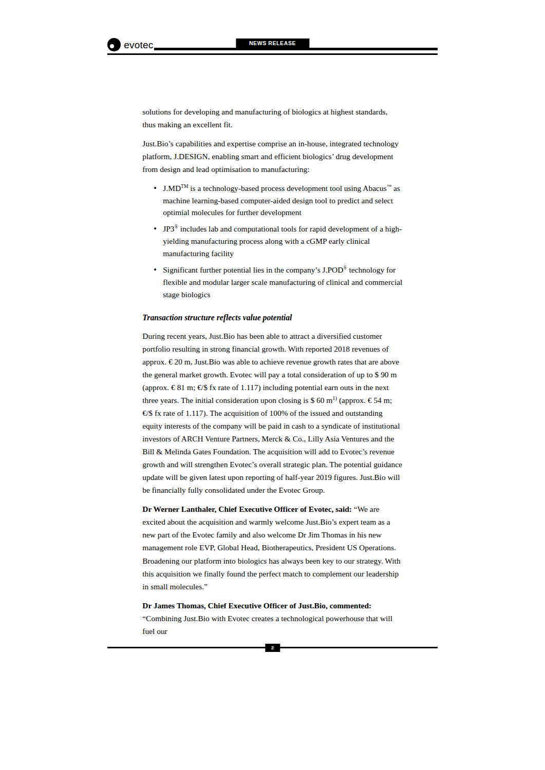evotec
NEWS RELEASE
solutions for developing and manufacturing of biologics at highest standards, thus making an excellent fit.
Just.Bio’s capabilities and expertise comprise an in-house, integrated technology platform, J.DESIGN, enabling smart and efficient biologics’ drug development from design and lead optimisation to manufacturing:
J.MDTM is a technology-based process development tool using Abacus™ as machine learning-based computer-aided design tool to predict and select optimial molecules for further development
JP3® includes lab and computational tools for rapid development of a high-yielding manufacturing process along with a cGMP early clinical manufacturing facility
Significant further potential lies in the company’s J.POD® technology for flexible and modular larger scale manufacturing of clinical and commercial stage biologics
Transaction structure reflects value potential
During recent years, Just.Bio has been able to attract a diversified customer portfolio resulting in strong financial growth. With reported 2018 revenues of approx. € 20 m, Just.Bio was able to achieve revenue growth rates that are above the general market growth. Evotec will pay a total consideration of up to $ 90 m (approx. € 81 m; €/$ fx rate of 1.117) including potential earn outs in the next three years. The initial consideration upon closing is $ 60 m1) (approx. € 54 m; €/$ fx rate of 1.117). The acquisition of 100% of the issued and outstanding equity interests of the company will be paid in cash to a syndicate of institutional investors of ARCH Venture Partners, Merck & Co., Lilly Asia Ventures and the Bill & Melinda Gates Foundation. The acquisition will add to Evotec’s revenue growth and will strengthen Evotec’s overall strategic plan. The potential guidance update will be given latest upon reporting of half-year 2019 figures. Just.Bio will be financially fully consolidated under the Evotec Group.
Dr Werner Lanthaler, Chief Executive Officer of Evotec, said: “We are excited about the acquisition and warmly welcome Just.Bio’s expert team as a new part of the Evotec family and also welcome Dr Jim Thomas in his new management role EVP, Global Head, Biotherapeutics, President US Operations. Broadening our platform into biologics has always been key to our strategy. With this acquisition we finally found the perfect match to complement our leadership in small molecules.”
Dr James Thomas, Chief Executive Officer of Just.Bio, commented:
“Combining Just.Bio with Evotec creates a technological powerhouse that will fuel our
2